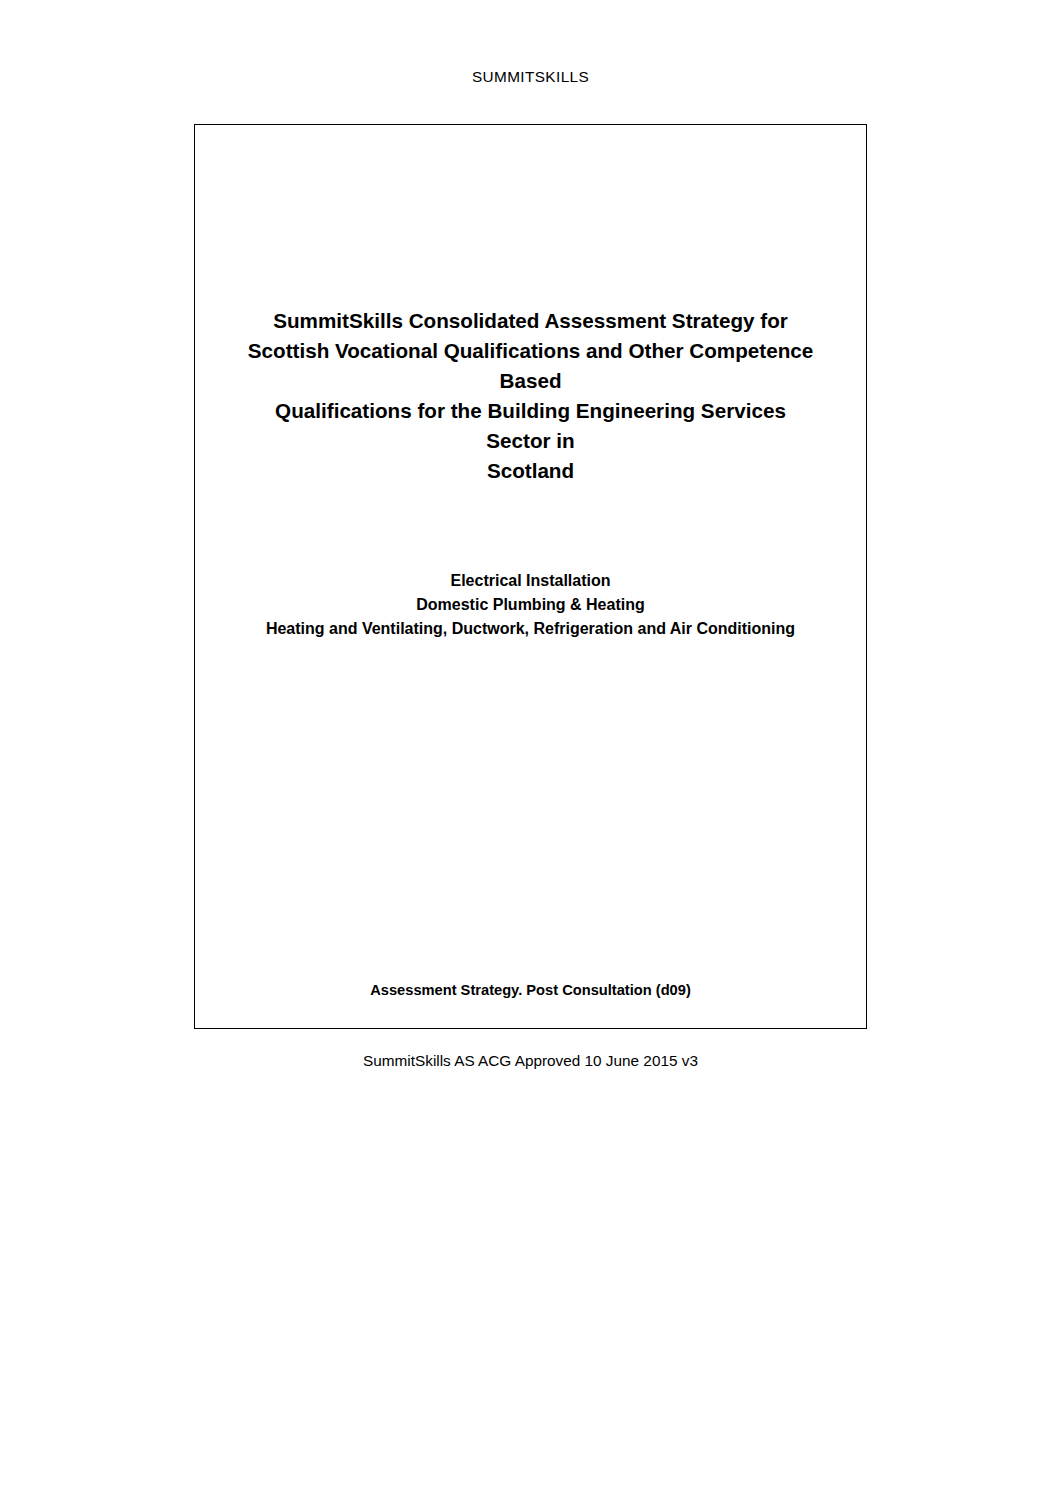SUMMITSKILLS
SummitSkills Consolidated Assessment Strategy for
Scottish Vocational Qualifications and Other Competence Based
Qualifications for the Building Engineering Services Sector in
Scotland
Electrical Installation
Domestic Plumbing & Heating
Heating and Ventilating, Ductwork, Refrigeration and Air Conditioning
Assessment Strategy. Post Consultation (d09)
SummitSkills AS ACG Approved 10 June 2015 v3